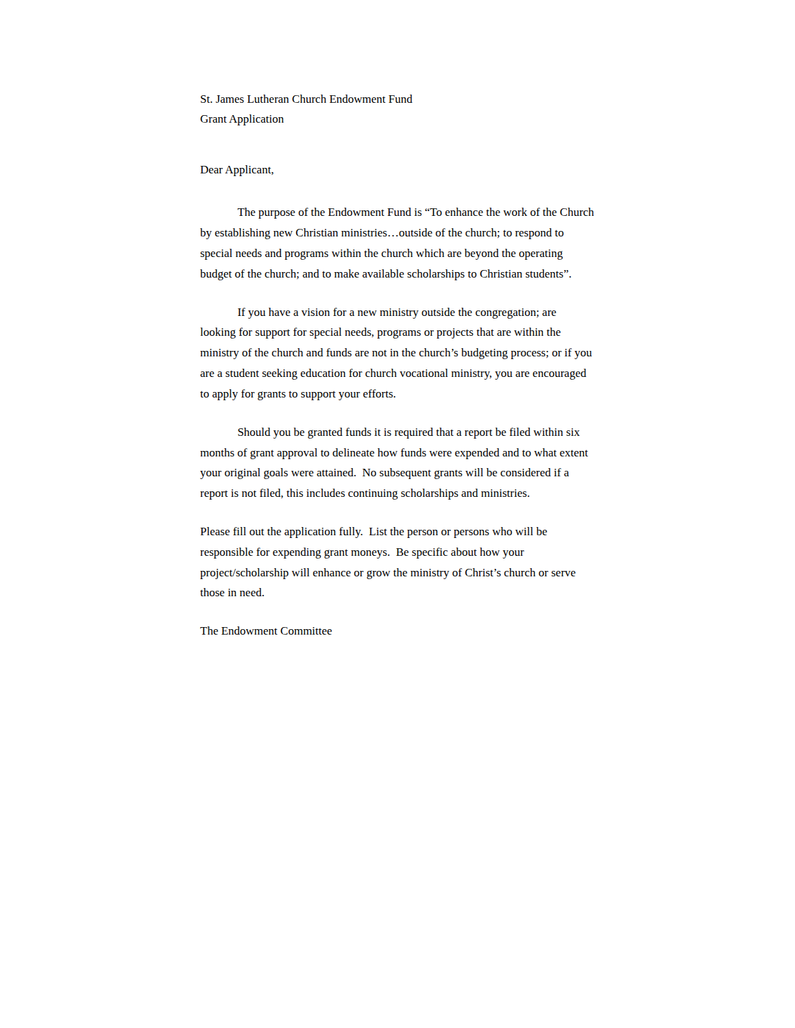St. James Lutheran Church Endowment Fund
Grant Application
Dear Applicant,
The purpose of the Endowment Fund is “To enhance the work of the Church by establishing new Christian ministries…outside of the church; to respond to special needs and programs within the church which are beyond the operating budget of the church; and to make available scholarships to Christian students”.
If you have a vision for a new ministry outside the congregation; are looking for support for special needs, programs or projects that are within the ministry of the church and funds are not in the church’s budgeting process; or if you are a student seeking education for church vocational ministry, you are encouraged to apply for grants to support your efforts.
Should you be granted funds it is required that a report be filed within six months of grant approval to delineate how funds were expended and to what extent your original goals were attained. No subsequent grants will be considered if a report is not filed, this includes continuing scholarships and ministries.
Please fill out the application fully. List the person or persons who will be responsible for expending grant moneys. Be specific about how your project/scholarship will enhance or grow the ministry of Christ’s church or serve those in need.
The Endowment Committee